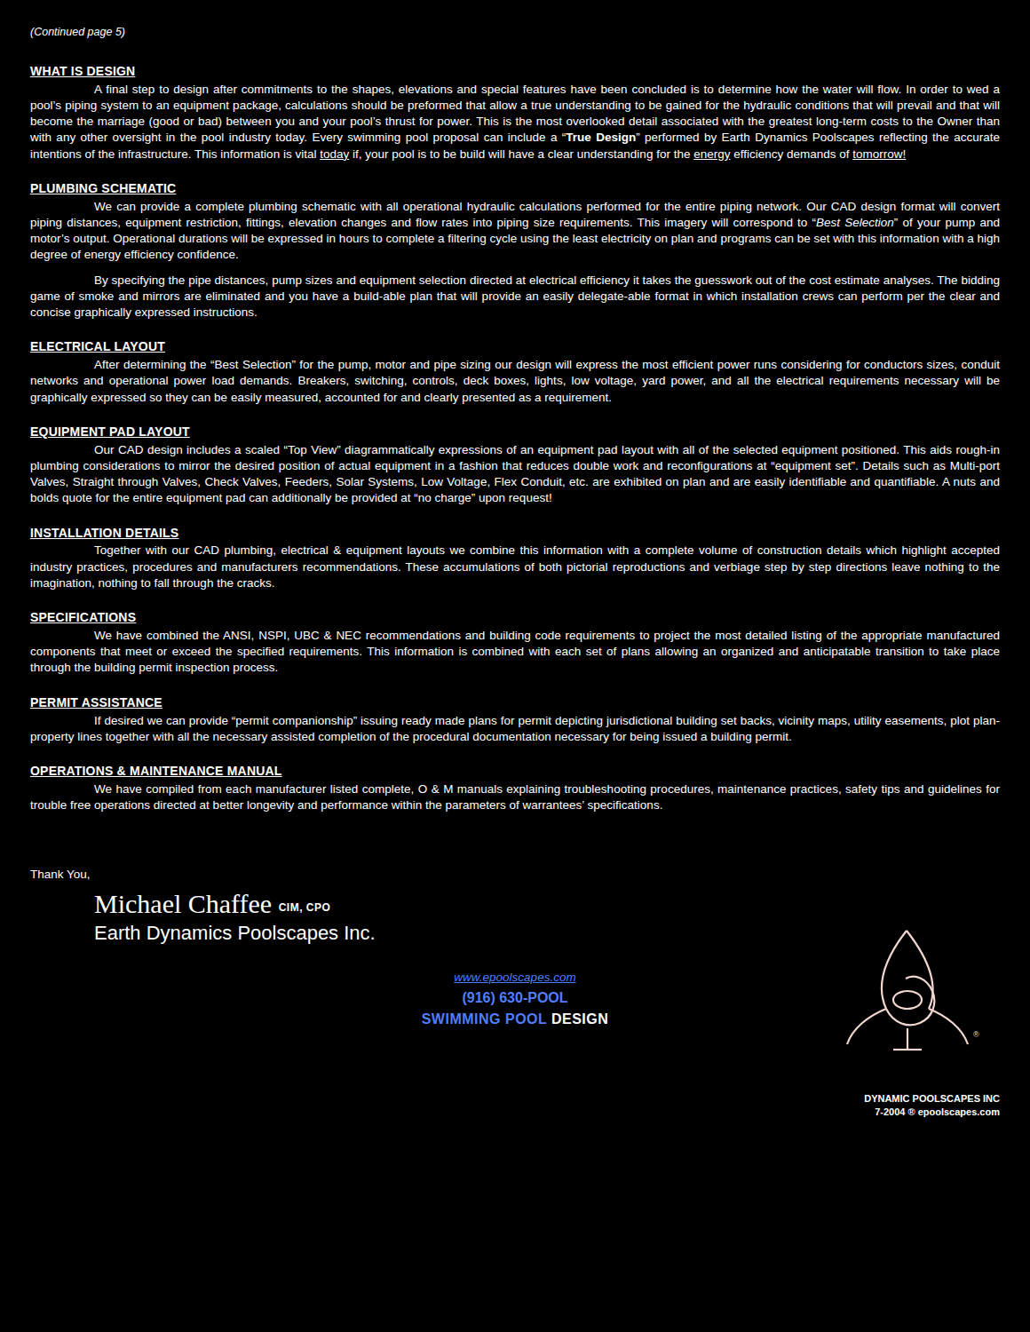(Continued page 5)
What is Design
A final step to design after commitments to the shapes, elevations and special features have been concluded is to determine how the water will flow. In order to wed a pool’s piping system to an equipment package, calculations should be preformed that allow a true understanding to be gained for the hydraulic conditions that will prevail and that will become the marriage (good or bad) between you and your pool’s thrust for power. This is the most overlooked detail associated with the greatest long-term costs to the Owner than with any other oversight in the pool industry today. Every swimming pool proposal can include a “True Design” performed by Earth Dynamics Poolscapes reflecting the accurate intentions of the infrastructure. This information is vital today if, your pool is to be build will have a clear understanding for the energy efficiency demands of tomorrow!
Plumbing Schematic
We can provide a complete plumbing schematic with all operational hydraulic calculations performed for the entire piping network. Our CAD design format will convert piping distances, equipment restriction, fittings, elevation changes and flow rates into piping size requirements. This imagery will correspond to “Best Selection” of your pump and motor’s output. Operational durations will be expressed in hours to complete a filtering cycle using the least electricity on plan and programs can be set with this information with a high degree of energy efficiency confidence.
By specifying the pipe distances, pump sizes and equipment selection directed at electrical efficiency it takes the guesswork out of the cost estimate analyses. The bidding game of smoke and mirrors are eliminated and you have a build-able plan that will provide an easily delegate-able format in which installation crews can perform per the clear and concise graphically expressed instructions.
Electrical Layout
After determining the “Best Selection” for the pump, motor and pipe sizing our design will express the most efficient power runs considering for conductors sizes, conduit networks and operational power load demands. Breakers, switching, controls, deck boxes, lights, low voltage, yard power, and all the electrical requirements necessary will be graphically expressed so they can be easily measured, accounted for and clearly presented as a requirement.
Equipment Pad Layout
Our CAD design includes a scaled “Top View” diagrammatically expressions of an equipment pad layout with all of the selected equipment positioned. This aids rough-in plumbing considerations to mirror the desired position of actual equipment in a fashion that reduces double work and reconfigurations at “equipment set”. Details such as Multi-port Valves, Straight through Valves, Check Valves, Feeders, Solar Systems, Low Voltage, Flex Conduit, etc. are exhibited on plan and are easily identifiable and quantifiable. A nuts and bolds quote for the entire equipment pad can additionally be provided at “no charge” upon request!
Installation Details
Together with our CAD plumbing, electrical & equipment layouts we combine this information with a complete volume of construction details which highlight accepted industry practices, procedures and manufacturers recommendations. These accumulations of both pictorial reproductions and verbiage step by step directions leave nothing to the imagination, nothing to fall through the cracks.
Specifications
We have combined the ANSI, NSPI, UBC & NEC recommendations and building code requirements to project the most detailed listing of the appropriate manufactured components that meet or exceed the specified requirements. This information is combined with each set of plans allowing an organized and anticipatable transition to take place through the building permit inspection process.
Permit Assistance
If desired we can provide “permit companionship” issuing ready made plans for permit depicting jurisdictional building set backs, vicinity maps, utility easements, plot plan-property lines together with all the necessary assisted completion of the procedural documentation necessary for being issued a building permit.
Operations & Maintenance Manual
We have compiled from each manufacturer listed complete, O & M manuals explaining troubleshooting procedures, maintenance practices, safety tips and guidelines for trouble free operations directed at better longevity and performance within the parameters of warrantees’ specifications.
Thank You,
Michael Chaffee CIM, CPO
Earth Dynamics Poolscapes Inc.
www.epoolscapes.com
(916) 630-POOL
SWIMMING POOL DESIGN
®
DYNAMIC POOLSCAPES INC
7-2004 ® epoolscapes.com